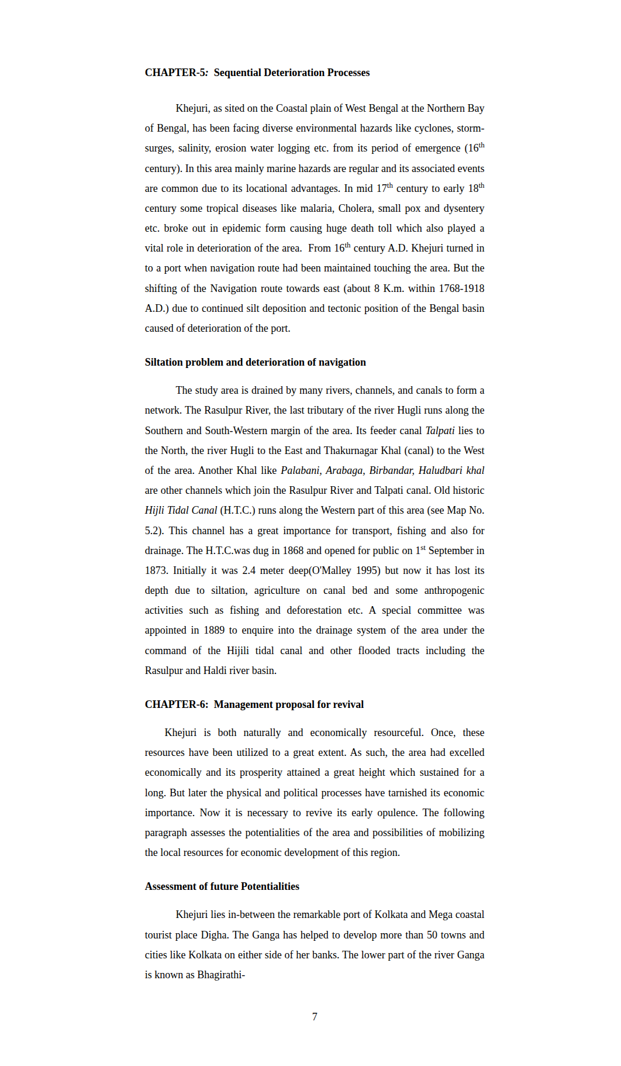CHAPTER-5: Sequential Deterioration Processes
Khejuri, as sited on the Coastal plain of West Bengal at the Northern Bay of Bengal, has been facing diverse environmental hazards like cyclones, storm-surges, salinity, erosion water logging etc. from its period of emergence (16th century). In this area mainly marine hazards are regular and its associated events are common due to its locational advantages. In mid 17th century to early 18th century some tropical diseases like malaria, Cholera, small pox and dysentery etc. broke out in epidemic form causing huge death toll which also played a vital role in deterioration of the area. From 16th century A.D. Khejuri turned in to a port when navigation route had been maintained touching the area. But the shifting of the Navigation route towards east (about 8 K.m. within 1768-1918 A.D.) due to continued silt deposition and tectonic position of the Bengal basin caused of deterioration of the port.
Siltation problem and deterioration of navigation
The study area is drained by many rivers, channels, and canals to form a network. The Rasulpur River, the last tributary of the river Hugli runs along the Southern and South-Western margin of the area. Its feeder canal Talpati lies to the North, the river Hugli to the East and Thakurnagar Khal (canal) to the West of the area. Another Khal like Palabani, Arabaga, Birbandar, Haludbari khal are other channels which join the Rasulpur River and Talpati canal. Old historic Hijli Tidal Canal (H.T.C.) runs along the Western part of this area (see Map No. 5.2). This channel has a great importance for transport, fishing and also for drainage. The H.T.C.was dug in 1868 and opened for public on 1st September in 1873. Initially it was 2.4 meter deep(O'Malley 1995) but now it has lost its depth due to siltation, agriculture on canal bed and some anthropogenic activities such as fishing and deforestation etc. A special committee was appointed in 1889 to enquire into the drainage system of the area under the command of the Hijili tidal canal and other flooded tracts including the Rasulpur and Haldi river basin.
CHAPTER-6: Management proposal for revival
Khejuri is both naturally and economically resourceful. Once, these resources have been utilized to a great extent. As such, the area had excelled economically and its prosperity attained a great height which sustained for a long. But later the physical and political processes have tarnished its economic importance. Now it is necessary to revive its early opulence. The following paragraph assesses the potentialities of the area and possibilities of mobilizing the local resources for economic development of this region.
Assessment of future Potentialities
Khejuri lies in-between the remarkable port of Kolkata and Mega coastal tourist place Digha. The Ganga has helped to develop more than 50 towns and cities like Kolkata on either side of her banks. The lower part of the river Ganga is known as Bhagirathi-
7